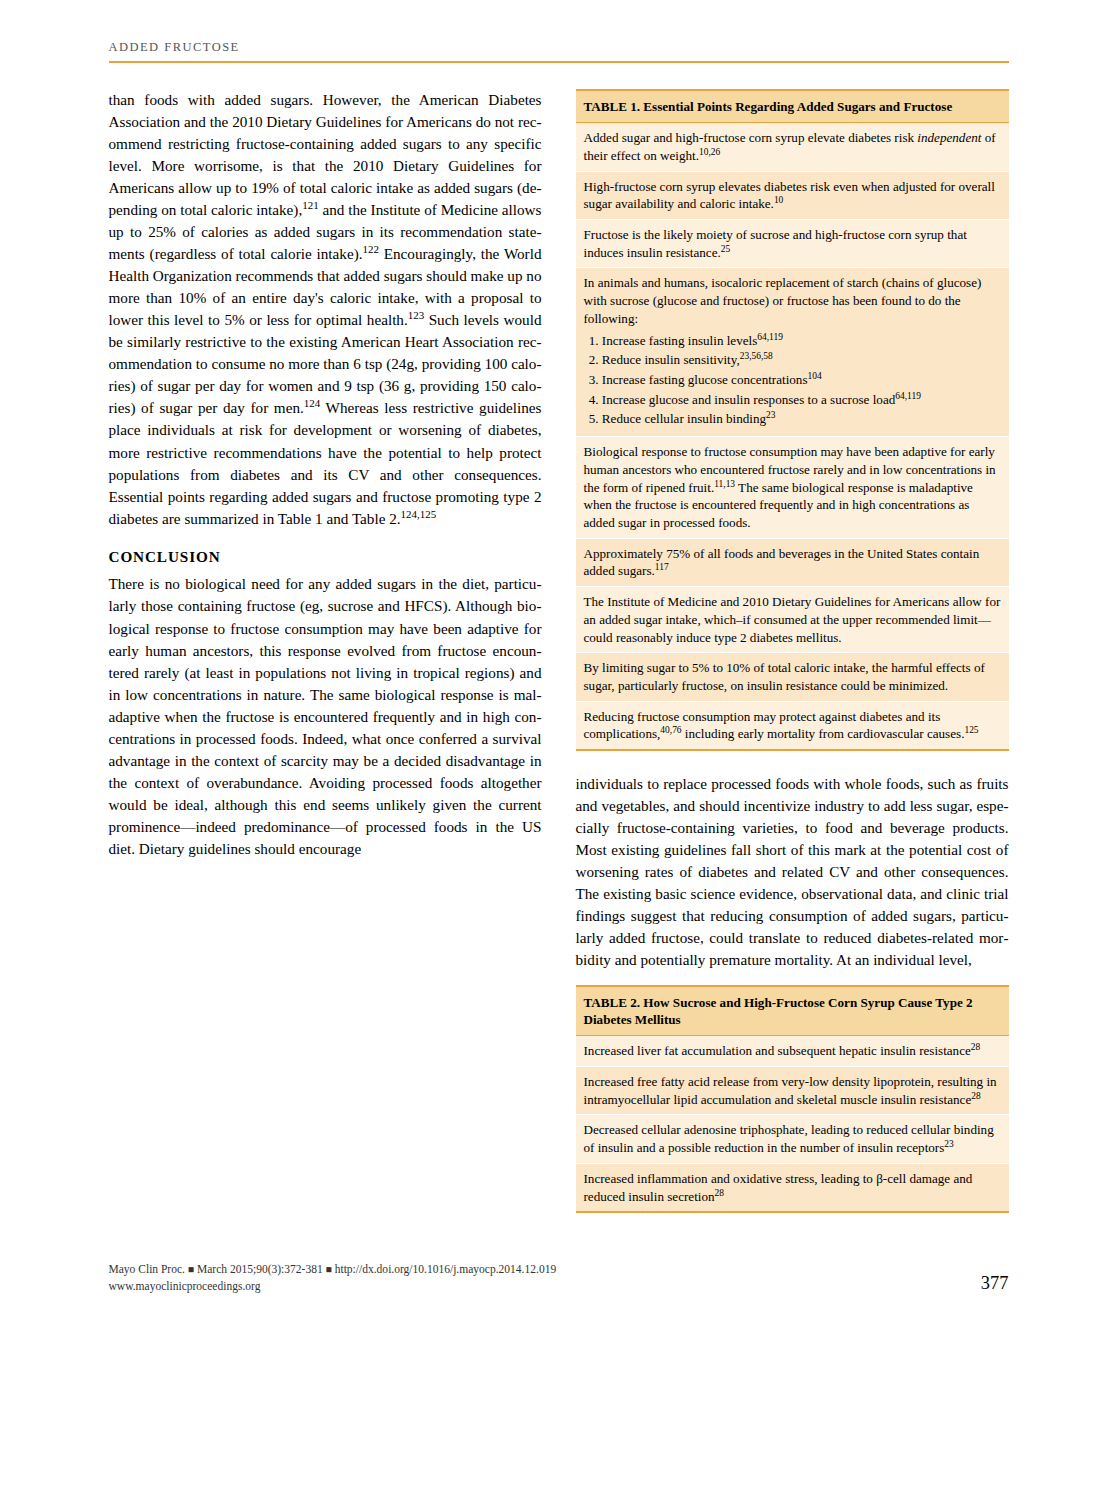Added Fructose
than foods with added sugars. However, the American Diabetes Association and the 2010 Dietary Guidelines for Americans do not recommend restricting fructose-containing added sugars to any specific level. More worrisome, is that the 2010 Dietary Guidelines for Americans allow up to 19% of total caloric intake as added sugars (depending on total caloric intake),121 and the Institute of Medicine allows up to 25% of calories as added sugars in its recommendation statements (regardless of total calorie intake).122 Encouragingly, the World Health Organization recommends that added sugars should make up no more than 10% of an entire day's caloric intake, with a proposal to lower this level to 5% or less for optimal health.123 Such levels would be similarly restrictive to the existing American Heart Association recommendation to consume no more than 6 tsp (24g, providing 100 calories) of sugar per day for women and 9 tsp (36 g, providing 150 calories) of sugar per day for men.124 Whereas less restrictive guidelines place individuals at risk for development or worsening of diabetes, more restrictive recommendations have the potential to help protect populations from diabetes and its CV and other consequences. Essential points regarding added sugars and fructose promoting type 2 diabetes are summarized in Table 1 and Table 2.124,125
Conclusion
There is no biological need for any added sugars in the diet, particularly those containing fructose (eg, sucrose and HFCS). Although biological response to fructose consumption may have been adaptive for early human ancestors, this response evolved from fructose encountered rarely (at least in populations not living in tropical regions) and in low concentrations in nature. The same biological response is maladaptive when the fructose is encountered frequently and in high concentrations in processed foods. Indeed, what once conferred a survival advantage in the context of scarcity may be a decided disadvantage in the context of overabundance. Avoiding processed foods altogether would be ideal, although this end seems unlikely given the current prominence—indeed predominance—of processed foods in the US diet. Dietary guidelines should encourage
TABLE 1. Essential Points Regarding Added Sugars and Fructose
| Added sugar and high-fructose corn syrup elevate diabetes risk independent of their effect on weight. 10,26 |
| High-fructose corn syrup elevates diabetes risk even when adjusted for overall sugar availability and caloric intake. 10 |
| Fructose is the likely moiety of sucrose and high-fructose corn syrup that induces insulin resistance. 25 |
| In animals and humans, isocaloric replacement of starch (chains of glucose) with sucrose (glucose and fructose) or fructose has been found to do the following: Increase fasting insulin levels 64,119 Reduce insulin sensitivity, 23,56,58 Increase fasting glucose concentrations 104 Increase glucose and insulin responses to a sucrose load 64,119 Reduce cellular insulin binding 23 |
| Biological response to fructose consumption may have been adaptive for early human ancestors who encountered fructose rarely and in low concentrations in the form of ripened fruit. 11,13 The same biological response is maladaptive when the fructose is encountered frequently and in high concentrations as added sugar in processed foods. |
| Approximately 75% of all foods and beverages in the United States contain added sugars. 117 |
| The Institute of Medicine and 2010 Dietary Guidelines for Americans allow for an added sugar intake, which–if consumed at the upper recommended limit—could reasonably induce type 2 diabetes mellitus. |
| By limiting sugar to 5% to 10% of total caloric intake, the harmful effects of sugar, particularly fructose, on insulin resistance could be minimized. |
| Reducing fructose consumption may protect against diabetes and its complications, 40,76 including early mortality from cardiovascular causes. 125 |
individuals to replace processed foods with whole foods, such as fruits and vegetables, and should incentivize industry to add less sugar, especially fructose-containing varieties, to food and beverage products. Most existing guidelines fall short of this mark at the potential cost of worsening rates of diabetes and related CV and other consequences. The existing basic science evidence, observational data, and clinic trial findings suggest that reducing consumption of added sugars, particularly added fructose, could translate to reduced diabetes-related morbidity and potentially premature mortality. At an individual level,
TABLE 2. How Sucrose and High-Fructose Corn Syrup Cause Type 2 Diabetes Mellitus
| Increased liver fat accumulation and subsequent hepatic insulin resistance 28 |
| Increased free fatty acid release from very-low density lipoprotein, resulting in intramyocellular lipid accumulation and skeletal muscle insulin resistance 28 |
| Decreased cellular adenosine triphosphate, leading to reduced cellular binding of insulin and a possible reduction in the number of insulin receptors 23 |
| Increased inflammation and oxidative stress, leading to β-cell damage and reduced insulin secretion 28 |
Mayo Clin Proc. ■ March 2015;90(3):372-381 ■ http://dx.doi.org/10.1016/j.mayocp.2014.12.019
www.mayoclinicproceedings.org
377